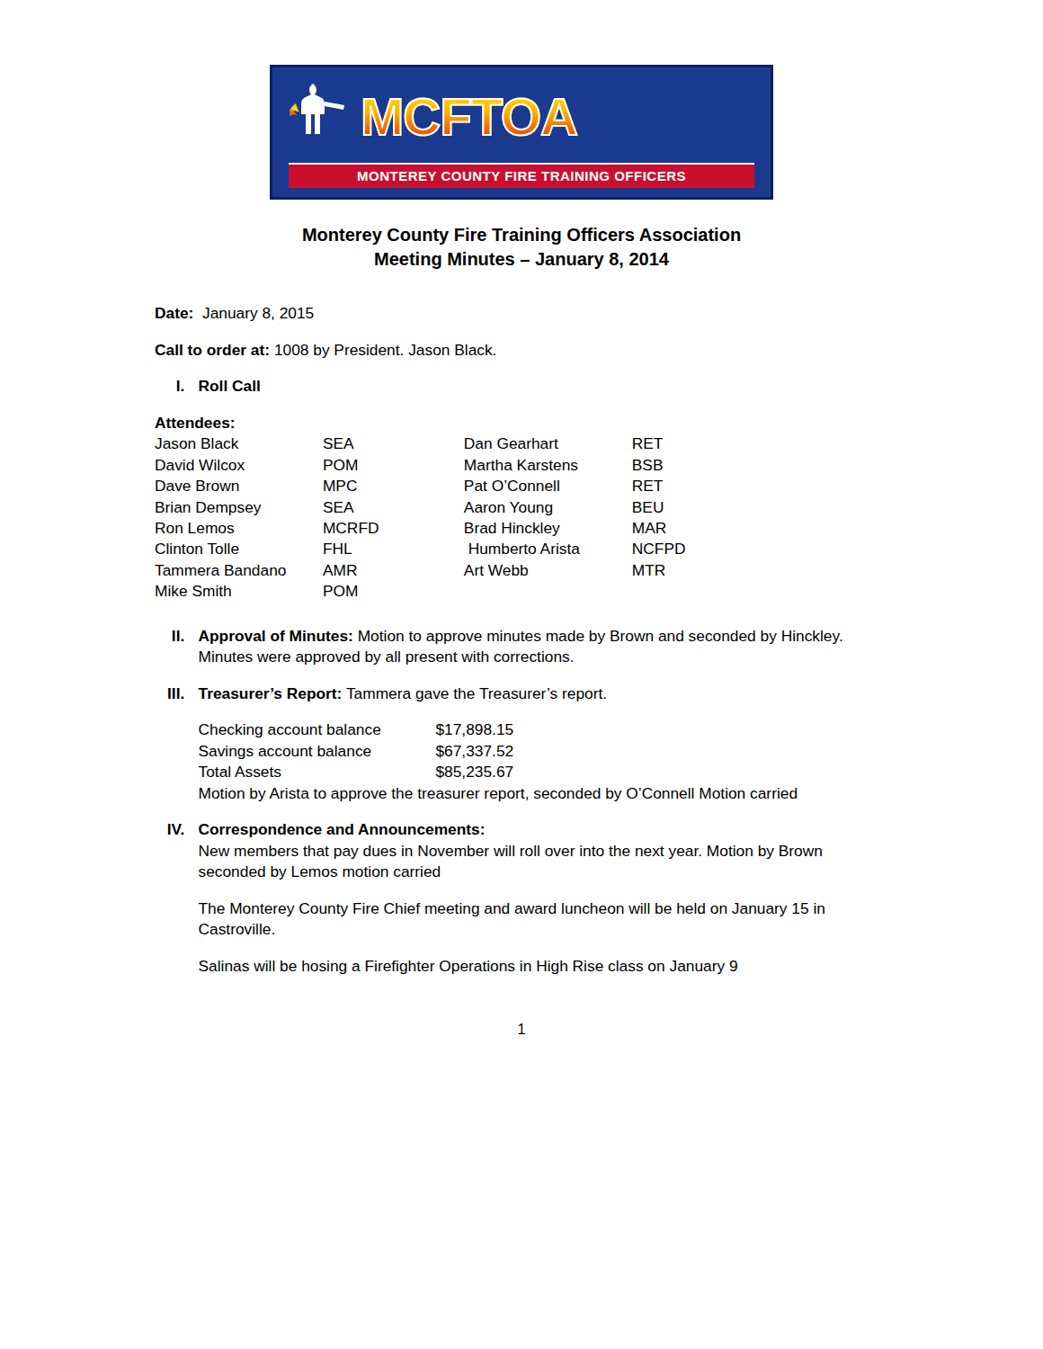MCFTOA
MONTEREY COUNTY FIRE TRAINING OFFICERS
Monterey County Fire Training Officers Association Meeting Minutes – January 8, 2014
Date: January 8, 2015
Call to order at: 1008 by President. Jason Black.
Roll Call
Attendees:
| Jason Black | SEA | Dan Gearhart | RET |
| David Wilcox | POM | Martha Karstens | BSB |
| Dave Brown | MPC | Pat O’Connell | RET |
| Brian Dempsey | SEA | Aaron Young | BEU |
| Ron Lemos | MCRFD | Brad Hinckley | MAR |
| Clinton Tolle | FHL | Humberto Arista | NCFPD |
| Tammera Bandano | AMR | Art Webb | MTR |
| Mike Smith | POM | | |
Approval of Minutes: Motion to approve minutes made by Brown and seconded by Hinckley. Minutes were approved by all present with corrections.
Treasurer’s Report: Tammera gave the Treasurer’s report.
| Checking account balance | $17,898.15 |
| Savings account balance | $67,337.52 |
| Total Assets | $85,235.67 |
Motion by Arista to approve the treasurer report, seconded by O’Connell Motion carried
Correspondence and Announcements:
New members that pay dues in November will roll over into the next year. Motion by Brown seconded by Lemos motion carried
The Monterey County Fire Chief meeting and award luncheon will be held on January 15 in Castroville.
Salinas will be hosing a Firefighter Operations in High Rise class on January 9
1